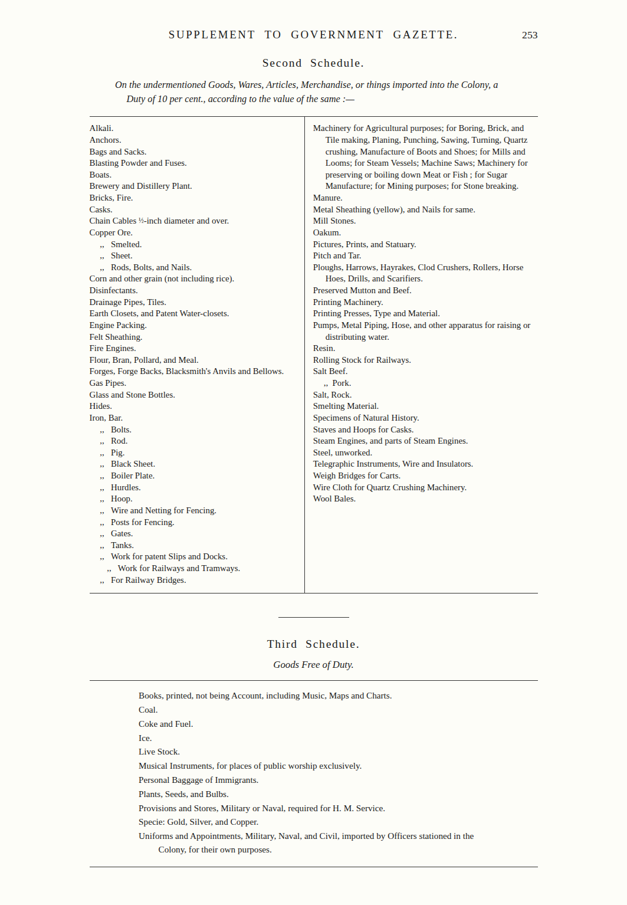SUPPLEMENT TO GOVERNMENT GAZETTE.
253
Second Schedule.
On the undermentioned Goods, Wares, Articles, Merchandise, or things imported into the Colony, a Duty of 10 per cent., according to the value of the same :—
| Alkali. Anchors. Bags and Sacks. Blasting Powder and Fuses. Boats. Brewery and Distillery Plant. Bricks, Fire. Casks. Chain Cables ½ -inch diameter and over. Copper Ore. ,, Smelted. ,, Sheet. ,, Rods, Bolts, and Nails. Corn and other grain (not including rice). Disinfectants. Drainage Pipes, Tiles. Earth Closets, and Patent Water-closets. Engine Packing. Felt Sheathing. Fire Engines. Flour, Bran, Pollard, and Meal. Forges, Forge Backs, Blacksmith's Anvils and Bellows. Gas Pipes. Glass and Stone Bottles. Hides. Iron, Bar. ,, Bolts. ,, Rod. ,, Pig. ,, Black Sheet. ,, Boiler Plate. ,, Hurdles. ,, Hoop. ,, Wire and Netting for Fencing. ,, Posts for Fencing. ,, Gates. ,, Tanks. ,, Work for patent Slips and Docks. ,, Work for Railways and Tramways. ,, For Railway Bridges. | Machinery for Agricultural purposes; for Boring, Brick, and Tile making, Planing, Punching, Sawing, Turning, Quartz crushing, Manufacture of Boots and Shoes; for Mills and Looms; for Steam Vessels; Machine Saws; Machinery for preserving or boiling down Meat or Fish ; for Sugar Manufacture; for Mining purposes; for Stone breaking. Manure. Metal Sheathing (yellow), and Nails for same. Mill Stones. Oakum. Pictures, Prints, and Statuary. Pitch and Tar. Ploughs, Harrows, Hayrakes, Clod Crushers, Rollers, Horse Hoes, Drills, and Scarifiers. Preserved Mutton and Beef. Printing Machinery. Printing Presses, Type and Material. Pumps, Metal Piping, Hose, and other apparatus for raising or distributing water. Resin. Rolling Stock for Railways. Salt Beef. ,, Pork. Salt, Rock. Smelting Material. Specimens of Natural History. Staves and Hoops for Casks. Steam Engines, and parts of Steam Engines. Steel, unworked. Telegraphic Instruments, Wire and Insulators. Weigh Bridges for Carts. Wire Cloth for Quartz Crushing Machinery. Wool Bales. |
Third Schedule.
Goods Free of Duty.
Books, printed, not being Account, including Music, Maps and Charts.
Coal.
Coke and Fuel.
Ice.
Live Stock.
Musical Instruments, for places of public worship exclusively.
Personal Baggage of Immigrants.
Plants, Seeds, and Bulbs.
Provisions and Stores, Military or Naval, required for H. M. Service.
Specie: Gold, Silver, and Copper.
Uniforms and Appointments, Military, Naval, and Civil, imported by Officers stationed in the Colony, for their own purposes.